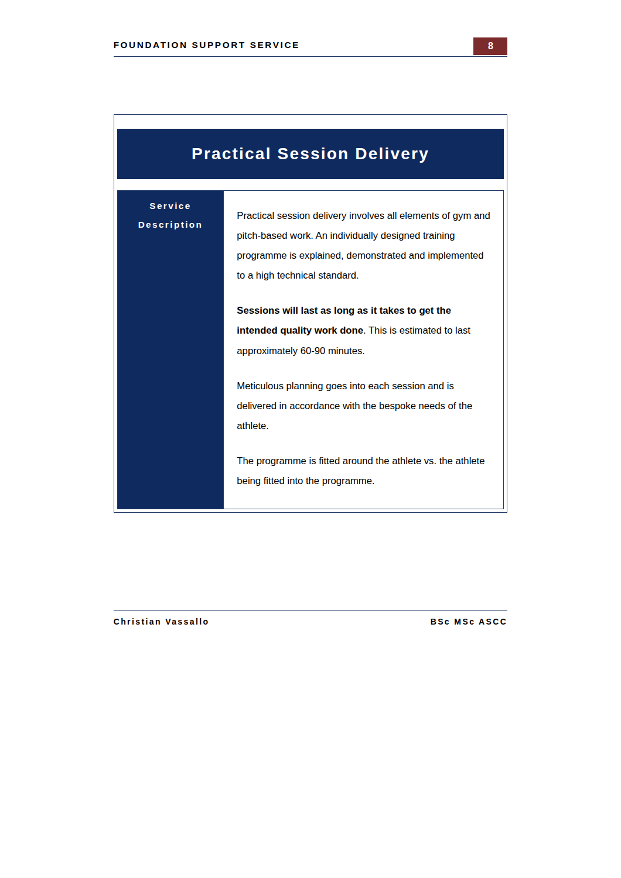Foundation Support Service
8
Practical Session Delivery
| Service Description | Practical session delivery involves all elements of gym and pitch-based work. An individually designed training programme is explained, demonstrated and implemented to a high technical standard. Sessions will last as long as it takes to get the intended quality work done . This is estimated to last approximately 60-90 minutes. Meticulous planning goes into each session and is delivered in accordance with the bespoke needs of the athlete. The programme is fitted around the athlete vs. the athlete being fitted into the programme. |
Christian Vassallo BSc MSc ASCC